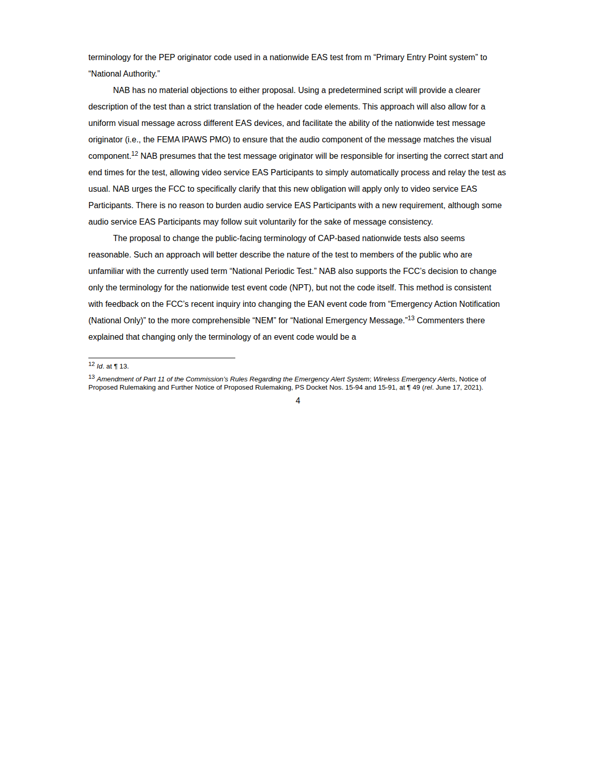terminology for the PEP originator code used in a nationwide EAS test from m “Primary Entry Point system” to “National Authority.”
NAB has no material objections to either proposal. Using a predetermined script will provide a clearer description of the test than a strict translation of the header code elements. This approach will also allow for a uniform visual message across different EAS devices, and facilitate the ability of the nationwide test message originator (i.e., the FEMA IPAWS PMO) to ensure that the audio component of the message matches the visual component.12 NAB presumes that the test message originator will be responsible for inserting the correct start and end times for the test, allowing video service EAS Participants to simply automatically process and relay the test as usual. NAB urges the FCC to specifically clarify that this new obligation will apply only to video service EAS Participants. There is no reason to burden audio service EAS Participants with a new requirement, although some audio service EAS Participants may follow suit voluntarily for the sake of message consistency.
The proposal to change the public-facing terminology of CAP-based nationwide tests also seems reasonable. Such an approach will better describe the nature of the test to members of the public who are unfamiliar with the currently used term “National Periodic Test.” NAB also supports the FCC’s decision to change only the terminology for the nationwide test event code (NPT), but not the code itself. This method is consistent with feedback on the FCC’s recent inquiry into changing the EAN event code from “Emergency Action Notification (National Only)” to the more comprehensible “NEM” for “National Emergency Message.”13 Commenters there explained that changing only the terminology of an event code would be a
12 Id. at ¶ 13.
13 Amendment of Part 11 of the Commission’s Rules Regarding the Emergency Alert System; Wireless Emergency Alerts, Notice of Proposed Rulemaking and Further Notice of Proposed Rulemaking, PS Docket Nos. 15-94 and 15-91, at ¶ 49 (rel. June 17, 2021).
4